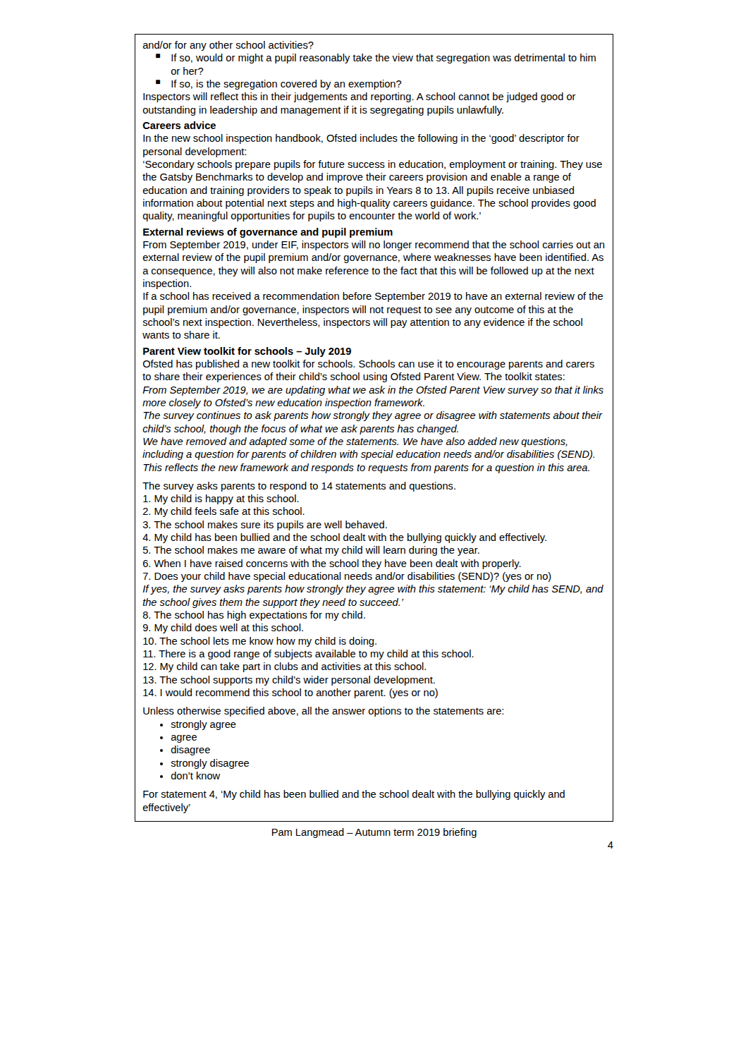and/or for any other school activities?
If so, would or might a pupil reasonably take the view that segregation was detrimental to him or her?
If so, is the segregation covered by an exemption?
Inspectors will reflect this in their judgements and reporting. A school cannot be judged good or outstanding in leadership and management if it is segregating pupils unlawfully.
Careers advice
In the new school inspection handbook, Ofsted includes the following in the ‘good’ descriptor for personal development:
‘Secondary schools prepare pupils for future success in education, employment or training. They use the Gatsby Benchmarks to develop and improve their careers provision and enable a range of education and training providers to speak to pupils in Years 8 to 13. All pupils receive unbiased information about potential next steps and high-quality careers guidance. The school provides good quality, meaningful opportunities for pupils to encounter the world of work.’
External reviews of governance and pupil premium
From September 2019, under EIF, inspectors will no longer recommend that the school carries out an external review of the pupil premium and/or governance, where weaknesses have been identified. As a consequence, they will also not make reference to the fact that this will be followed up at the next inspection.
If a school has received a recommendation before September 2019 to have an external review of the pupil premium and/or governance, inspectors will not request to see any outcome of this at the school’s next inspection. Nevertheless, inspectors will pay attention to any evidence if the school wants to share it.
Parent View toolkit for schools – July 2019
Ofsted has published a new toolkit for schools. Schools can use it to encourage parents and carers to share their experiences of their child’s school using Ofsted Parent View. The toolkit states:
From September 2019, we are updating what we ask in the Ofsted Parent View survey so that it links more closely to Ofsted’s new education inspection framework.
The survey continues to ask parents how strongly they agree or disagree with statements about their child’s school, though the focus of what we ask parents has changed.
We have removed and adapted some of the statements. We have also added new questions, including a question for parents of children with special education needs and/or disabilities (SEND). This reflects the new framework and responds to requests from parents for a question in this area.
The survey asks parents to respond to 14 statements and questions.
1. My child is happy at this school.
2. My child feels safe at this school.
3. The school makes sure its pupils are well behaved.
4. My child has been bullied and the school dealt with the bullying quickly and effectively.
5. The school makes me aware of what my child will learn during the year.
6. When I have raised concerns with the school they have been dealt with properly.
7. Does your child have special educational needs and/or disabilities (SEND)? (yes or no)
If yes, the survey asks parents how strongly they agree with this statement: ‘My child has SEND, and the school gives them the support they need to succeed.’
8. The school has high expectations for my child.
9. My child does well at this school.
10. The school lets me know how my child is doing.
11. There is a good range of subjects available to my child at this school.
12. My child can take part in clubs and activities at this school.
13. The school supports my child’s wider personal development.
14. I would recommend this school to another parent. (yes or no)
Unless otherwise specified above, all the answer options to the statements are:
strongly agree
agree
disagree
strongly disagree
don’t know
For statement 4, ‘My child has been bullied and the school dealt with the bullying quickly and effectively’
Pam Langmead – Autumn term 2019 briefing
4